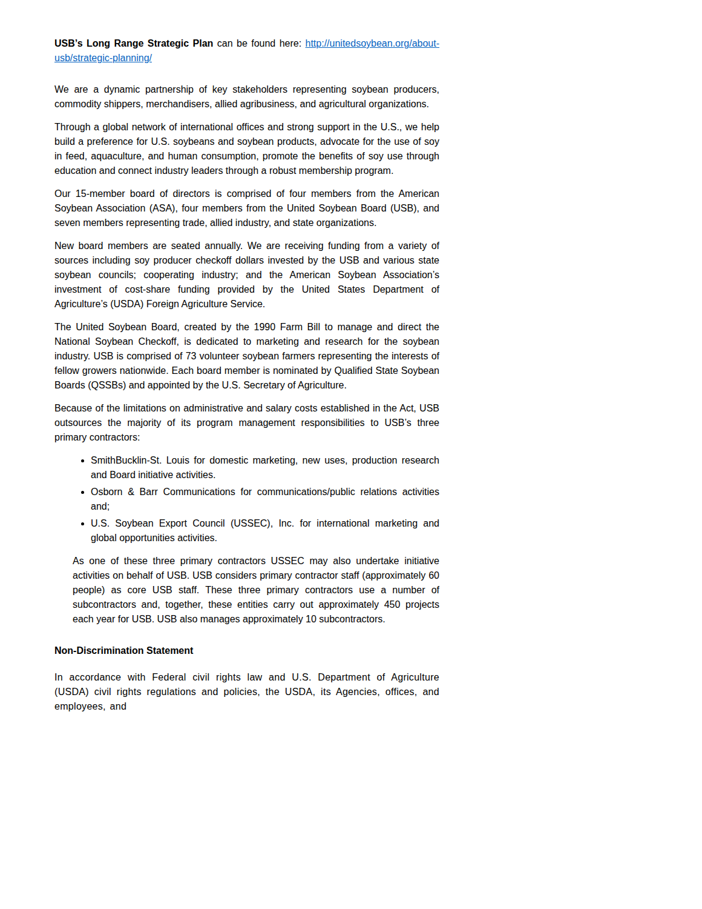USB’s Long Range Strategic Plan can be found here: http://unitedsoybean.org/about-usb/strategic-planning/
We are a dynamic partnership of key stakeholders representing soybean producers, commodity shippers, merchandisers, allied agribusiness, and agricultural organizations.
Through a global network of international offices and strong support in the U.S., we help build a preference for U.S. soybeans and soybean products, advocate for the use of soy in feed, aquaculture, and human consumption, promote the benefits of soy use through education and connect industry leaders through a robust membership program.
Our 15-member board of directors is comprised of four members from the American Soybean Association (ASA), four members from the United Soybean Board (USB), and seven members representing trade, allied industry, and state organizations.
New board members are seated annually. We are receiving funding from a variety of sources including soy producer checkoff dollars invested by the USB and various state soybean councils; cooperating industry; and the American Soybean Association’s investment of cost-share funding provided by the United States Department of Agriculture’s (USDA) Foreign Agriculture Service.
The United Soybean Board, created by the 1990 Farm Bill to manage and direct the National Soybean Checkoff, is dedicated to marketing and research for the soybean industry. USB is comprised of 73 volunteer soybean farmers representing the interests of fellow growers nationwide. Each board member is nominated by Qualified State Soybean Boards (QSSBs) and appointed by the U.S. Secretary of Agriculture.
Because of the limitations on administrative and salary costs established in the Act, USB outsources the majority of its program management responsibilities to USB’s three primary contractors:
SmithBucklin-St. Louis for domestic marketing, new uses, production research and Board initiative activities.
Osborn & Barr Communications for communications/public relations activities and;
U.S. Soybean Export Council (USSEC), Inc. for international marketing and global opportunities activities.
As one of these three primary contractors USSEC may also undertake initiative activities on behalf of USB. USB considers primary contractor staff (approximately 60 people) as core USB staff. These three primary contractors use a number of subcontractors and, together, these entities carry out approximately 450 projects each year for USB. USB also manages approximately 10 subcontractors.
Non-Discrimination Statement
In accordance with Federal civil rights law and U.S. Department of Agriculture (USDA) civil rights regulations and policies, the USDA, its Agencies, offices, and employees, and